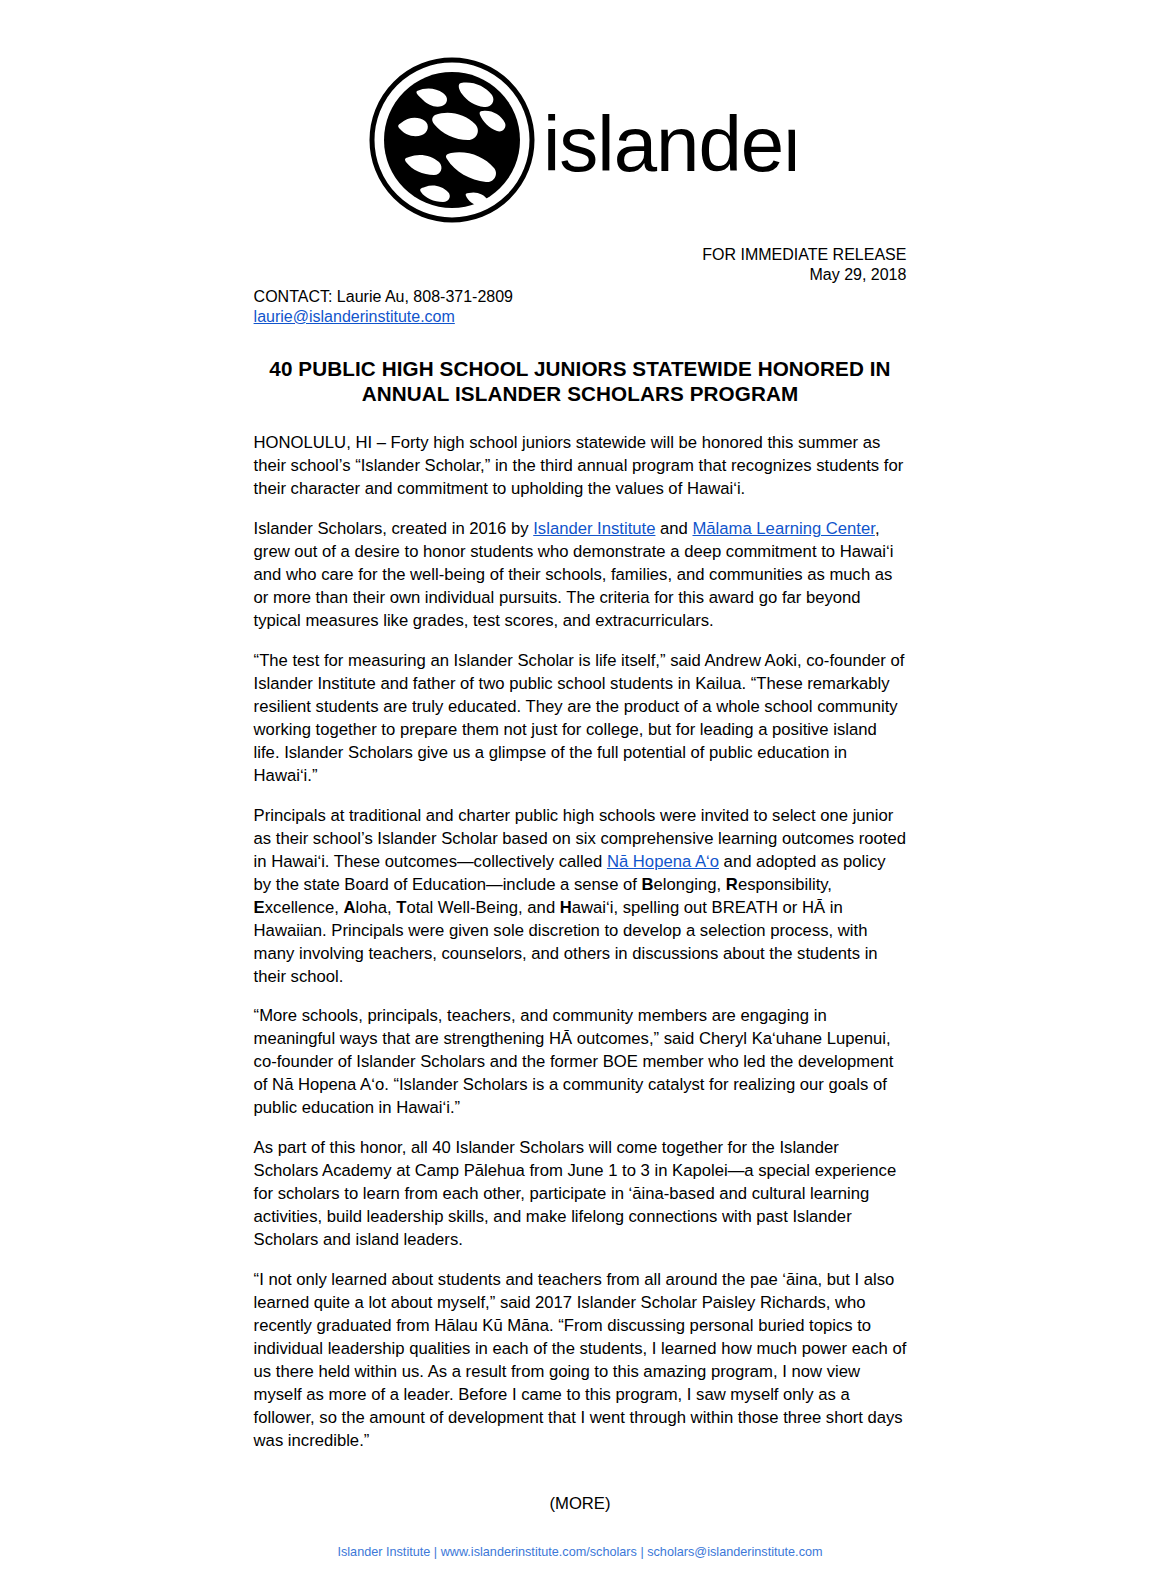islander
FOR IMMEDIATE RELEASE
May 29, 2018
CONTACT: Laurie Au, 808-371-2809
laurie@islanderinstitute.com
40 PUBLIC HIGH SCHOOL JUNIORS STATEWIDE HONORED IN
ANNUAL ISLANDER SCHOLARS PROGRAM
HONOLULU, HI – Forty high school juniors statewide will be honored this summer as their school’s “Islander Scholar,” in the third annual program that recognizes students for their character and commitment to upholding the values of Hawaiʻi.
Islander Scholars, created in 2016 by Islander Institute and Mālama Learning Center, grew out of a desire to honor students who demonstrate a deep commitment to Hawaiʻi and who care for the well-being of their schools, families, and communities as much as or more than their own individual pursuits. The criteria for this award go far beyond typical measures like grades, test scores, and extracurriculars.
“The test for measuring an Islander Scholar is life itself,” said Andrew Aoki, co-founder of Islander Institute and father of two public school students in Kailua. “These remarkably resilient students are truly educated. They are the product of a whole school community working together to prepare them not just for college, but for leading a positive island life. Islander Scholars give us a glimpse of the full potential of public education in Hawaiʻi.”
Principals at traditional and charter public high schools were invited to select one junior as their school’s Islander Scholar based on six comprehensive learning outcomes rooted in Hawaiʻi. These outcomes—collectively called Nā Hopena Aʻo and adopted as policy by the state Board of Education—include a sense of Belonging, Responsibility, Excellence, Aloha, Total Well-Being, and Hawaiʻi, spelling out BREATH or HĀ in Hawaiian. Principals were given sole discretion to develop a selection process, with many involving teachers, counselors, and others in discussions about the students in their school.
“More schools, principals, teachers, and community members are engaging in meaningful ways that are strengthening HĀ outcomes,” said Cheryl Kaʻuhane Lupenui, co-founder of Islander Scholars and the former BOE member who led the development of Nā Hopena Aʻo. “Islander Scholars is a community catalyst for realizing our goals of public education in Hawaiʻi.”
As part of this honor, all 40 Islander Scholars will come together for the Islander Scholars Academy at Camp Pālehua from June 1 to 3 in Kapolei—a special experience for scholars to learn from each other, participate in ʻāina-based and cultural learning activities, build leadership skills, and make lifelong connections with past Islander Scholars and island leaders.
“I not only learned about students and teachers from all around the pae ʻāina, but I also learned quite a lot about myself,” said 2017 Islander Scholar Paisley Richards, who recently graduated from Hālau Kū Māna. “From discussing personal buried topics to individual leadership qualities in each of the students, I learned how much power each of us there held within us. As a result from going to this amazing program, I now view myself as more of a leader. Before I came to this program, I saw myself only as a follower, so the amount of development that I went through within those three short days was incredible.”
(MORE)
Islander Institute | www.islanderinstitute.com/scholars | scholars@islanderinstitute.com